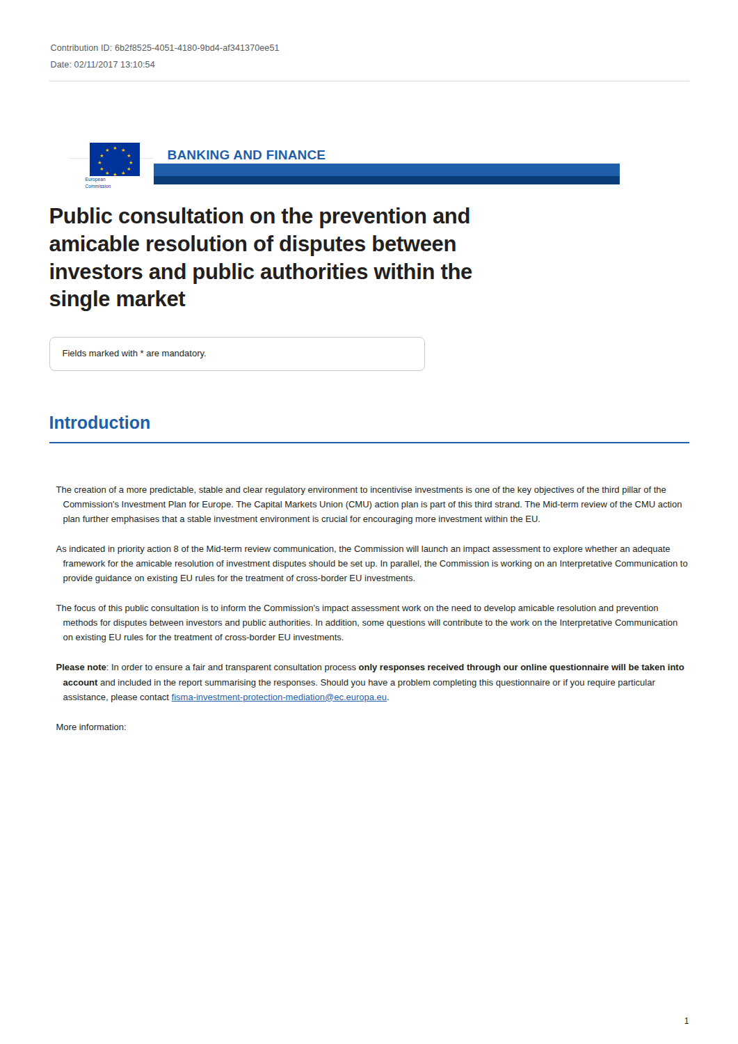Contribution ID: 6b2f8525-4051-4180-9bd4-af341370ee51
Date: 02/11/2017 13:10:54
★ ★ ★ ★ ★ ★ ★ ★ ★ ★ ★ ★
European
Commission
BANKING AND FINANCE
Public consultation on the prevention and
amicable resolution of disputes between
investors and public authorities within the
single market
Fields marked with * are mandatory.
Introduction
The creation of a more predictable, stable and clear regulatory environment to incentivise investments is one of the key objectives of the third pillar of the Commission's Investment Plan for Europe. The Capital Markets Union (CMU) action plan is part of this third strand. The Mid-term review of the CMU action plan further emphasises that a stable investment environment is crucial for encouraging more investment within the EU.
As indicated in priority action 8 of the Mid-term review communication, the Commission will launch an impact assessment to explore whether an adequate framework for the amicable resolution of investment disputes should be set up. In parallel, the Commission is working on an Interpretative Communication to provide guidance on existing EU rules for the treatment of cross-border EU investments.
The focus of this public consultation is to inform the Commission's impact assessment work on the need to develop amicable resolution and prevention methods for disputes between investors and public authorities. In addition, some questions will contribute to the work on the Interpretative Communication on existing EU rules for the treatment of cross-border EU investments.
Please note: In order to ensure a fair and transparent consultation process only responses received through our online questionnaire will be taken into account and included in the report summarising the responses. Should you have a problem completing this questionnaire or if you require particular assistance, please contact fisma-investment-protection-mediation@ec.europa.eu.
More information:
1